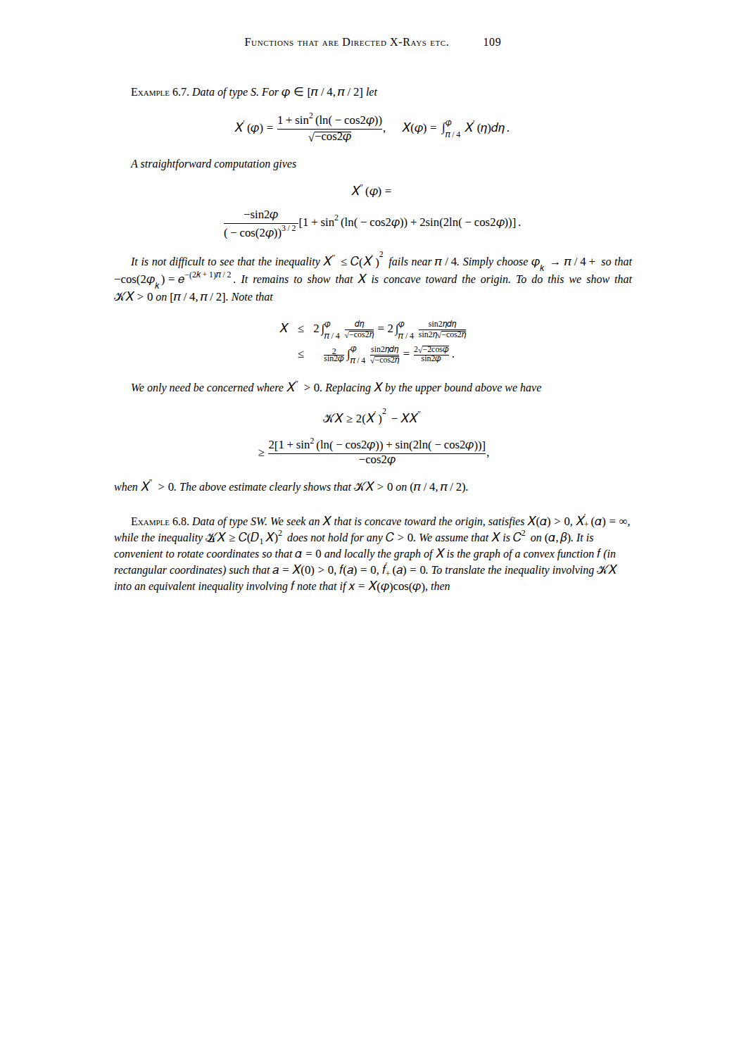Functions that are Directed X-Rays etc. 109
Example 6.7. Data of type S. For φ∈[π/4,π/2] let
X′ (φ) = 1+ sin2 (ln(−cos⁡2φ)) −cos⁡2φ , X(φ) = ∫ π/4 φ X′ (η) dη .
A straightforward computation gives
X″ (φ) =
−sin⁡2φ (−cos(2φ)) 3/2 [ 1+ sin2 (ln(−cos⁡2φ)) + 2sin(2ln(−cos⁡2φ)) ] .
It is not difficult to see that the inequality X″≤C(X′)2 fails near π/4. Simply choose φk→π/4+ so that −cos(2φk)=e−(2k+1)π/2. It remains to show that X is concave toward the origin. To do this we show that 𝒦X>0 on [π/4,π/2]. Note that
X ≤ 2 ∫π/4φ dη −cos⁡2η = 2 ∫π/4φ sin⁡2ηdη sin⁡2η−cos⁡2η ≤ 2 sin⁡2φ ∫π/4φ sin⁡2ηdη −cos⁡2η = 2−2cos⁡φ sin⁡2φ .
We only need be concerned where X″>0. Replacing X by the upper bound above we have
𝒦X ≥ 2 (X′)2 − X X″
≥ 2 [ 1+ sin2 (ln(−cos⁡2φ)) + sin(2ln(−cos⁡2φ)) ] −cos⁡2φ ,
when X″>0. The above estimate clearly shows that 𝒦X>0 on (π/4,π/2).
Example 6.8. Data of type SW. We seek an X that is concave toward the origin, satisfies X(α)>0, X+′(α)=∞, while the inequality 𝒦_X≥C(D1X)2 does not hold for any C>0. We assume that X is C2 on (α,β). It is convenient to rotate coordinates so that α=0 and locally the graph of X is the graph of a convex function f (in rectangular coordinates) such that a=X(0)>0, f(a)=0, f+′(a)=0. To translate the inequality involving 𝒦X into an equivalent inequality involving f note that if x=X(φ)cos(φ), then